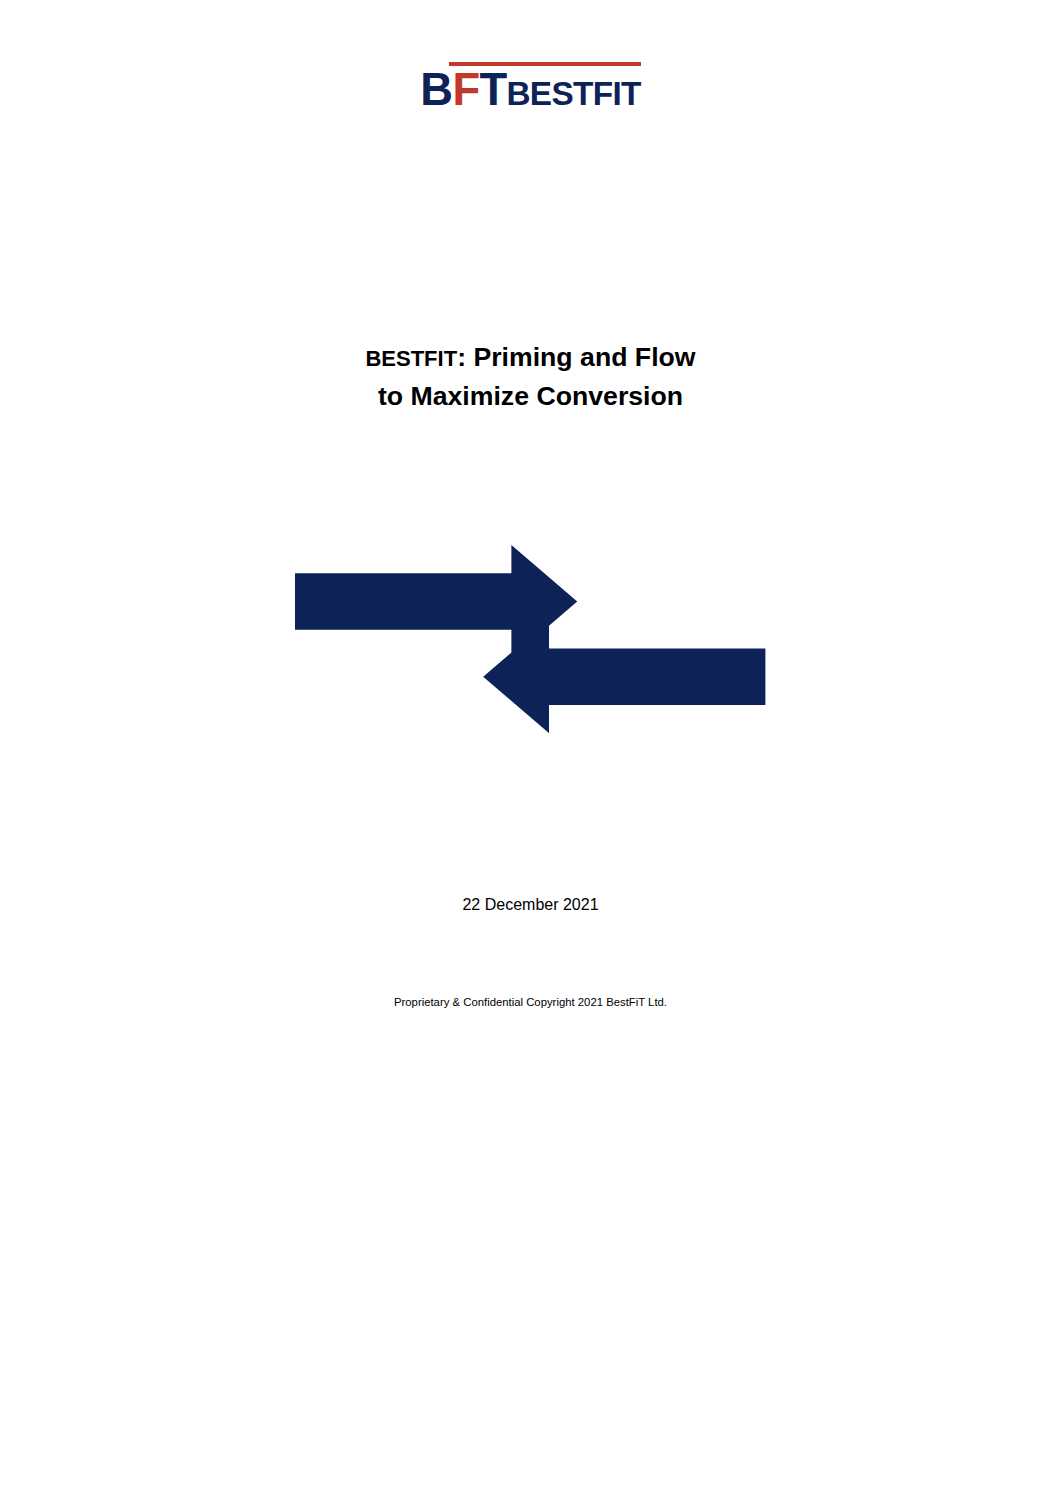BFTBESTF IT
BEST FIT: Priming and Flow
to Maximize Conversion
22 December 2021
Proprietary & Confidential Copyright 2021 BestFiT Ltd.